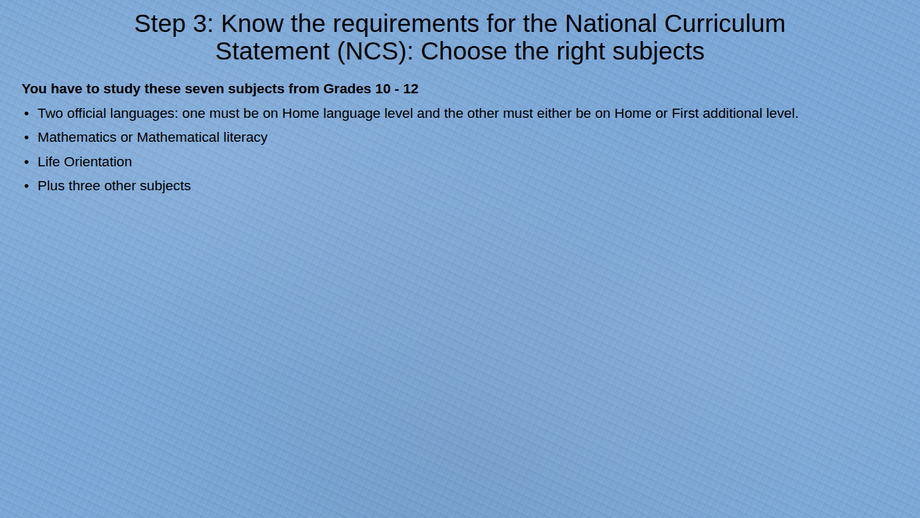Step 3: Know the requirements for the National Curriculum Statement (NCS): Choose the right subjects
You have to study these seven subjects from Grades 10 - 12
Two official languages: one must be on Home language level and the other must either be on Home or First additional level.
Mathematics or Mathematical literacy
Life Orientation
Plus three other subjects